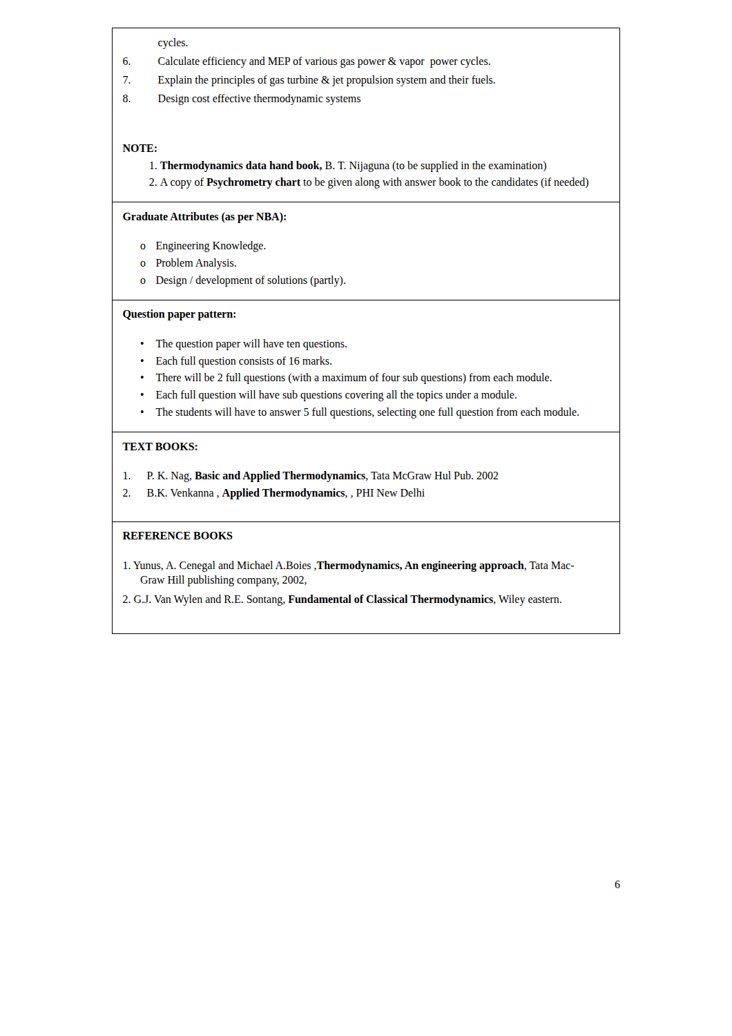cycles.
6. Calculate efficiency and MEP of various gas power & vapor power cycles.
7. Explain the principles of gas turbine & jet propulsion system and their fuels.
8. Design cost effective thermodynamic systems
NOTE:
Thermodynamics data hand book, B. T. Nijaguna (to be supplied in the examination)
A copy of Psychrometry chart to be given along with answer book to the candidates (if needed)
Graduate Attributes (as per NBA):
Engineering Knowledge.
Problem Analysis.
Design / development of solutions (partly).
Question paper pattern:
The question paper will have ten questions.
Each full question consists of 16 marks.
There will be 2 full questions (with a maximum of four sub questions) from each module.
Each full question will have sub questions covering all the topics under a module.
The students will have to answer 5 full questions, selecting one full question from each module.
TEXT BOOKS:
1. P. K. Nag, Basic and Applied Thermodynamics, Tata McGraw Hul Pub. 2002
2. B.K. Venkanna , Applied Thermodynamics, , PHI New Delhi
REFERENCE BOOKS
1. Yunus, A. Cenegal and Michael A.Boies ,Thermodynamics, An engineering approach, Tata Mac-Graw Hill publishing company, 2002,
2. G.J. Van Wylen and R.E. Sontang, Fundamental of Classical Thermodynamics, Wiley eastern.
6